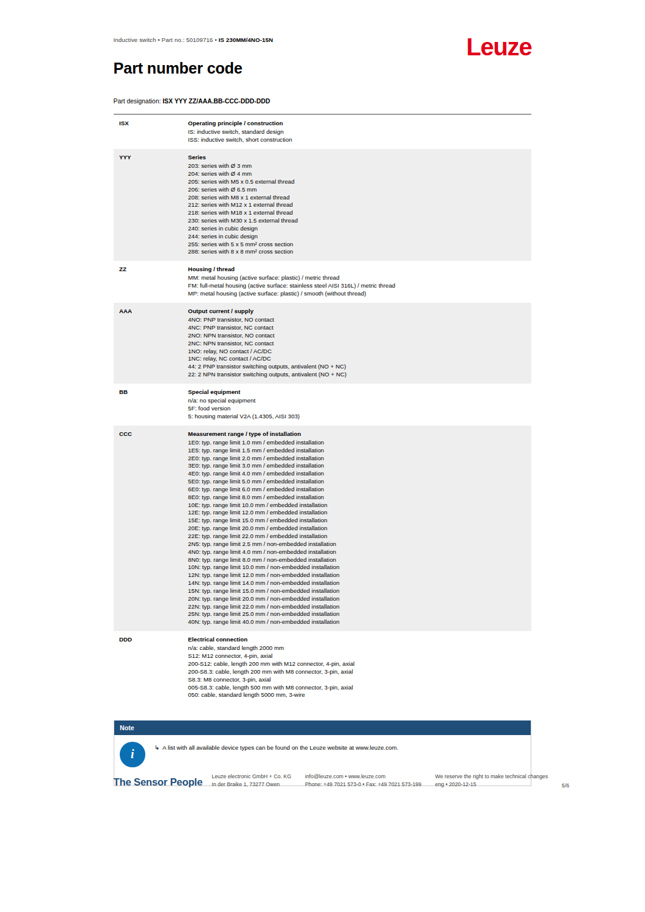Inductive switch • Part no.: 50109716 • IS 230MM/4NO-15N
Part number code
Leuze
Part designation: ISX YYY ZZ/AAA.BB-CCC-DDD-DDD
| ISX | Operating principle / construction IS: inductive switch, standard design ISS: inductive switch, short construction |
| YYY | Series 203: series with Ø 3 mm 204: series with Ø 4 mm 205: series with M5 x 0.5 external thread 206: series with Ø 6.5 mm 208: series with M8 x 1 external thread 212: series with M12 x 1 external thread 218: series with M18 x 1 external thread 230: series with M30 x 1.5 external thread 240: series in cubic design 244: series in cubic design 255: series with 5 x 5 mm² cross section 288: series with 8 x 8 mm² cross section |
| ZZ | Housing / thread MM: metal housing (active surface: plastic) / metric thread FM: full-metal housing (active surface: stainless steel AISI 316L) / metric thread MP: metal housing (active surface: plastic) / smooth (without thread) |
| AAA | Output current / supply 4NO: PNP transistor, NO contact 4NC: PNP transistor, NC contact 2NO: NPN transistor, NO contact 2NC: NPN transistor, NC contact 1NO: relay, NO contact / AC/DC 1NC: relay, NC contact / AC/DC 44: 2 PNP transistor switching outputs, antivalent (NO + NC) 22: 2 NPN transistor switching outputs, antivalent (NO + NC) |
| BB | Special equipment n/a: no special equipment 5F: food version 5: housing material V2A (1.4305, AISI 303) |
| CCC | Measurement range / type of installation 1E0: typ. range limit 1.0 mm / embedded installation 1E5: typ. range limit 1.5 mm / embedded installation 2E0: typ. range limit 2.0 mm / embedded installation 3E0: typ. range limit 3.0 mm / embedded installation 4E0: typ. range limit 4.0 mm / embedded installation 5E0: typ. range limit 5.0 mm / embedded installation 6E0: typ. range limit 6.0 mm / embedded installation 8E0: typ. range limit 8.0 mm / embedded installation 10E: typ. range limit 10.0 mm / embedded installation 12E: typ. range limit 12.0 mm / embedded installation 15E: typ. range limit 15.0 mm / embedded installation 20E: typ. range limit 20.0 mm / embedded installation 22E: typ. range limit 22.0 mm / embedded installation 2N5: typ. range limit 2.5 mm / non-embedded installation 4N0: typ. range limit 4.0 mm / non-embedded installation 8N0: typ. range limit 8.0 mm / non-embedded installation 10N: typ. range limit 10.0 mm / non-embedded installation 12N: typ. range limit 12.0 mm / non-embedded installation 14N: typ. range limit 14.0 mm / non-embedded installation 15N: typ. range limit 15.0 mm / non-embedded installation 20N: typ. range limit 20.0 mm / non-embedded installation 22N: typ. range limit 22.0 mm / non-embedded installation 25N: typ. range limit 25.0 mm / non-embedded installation 40N: typ. range limit 40.0 mm / non-embedded installation |
| DDD | Electrical connection n/a: cable, standard length 2000 mm S12: M12 connector, 4-pin, axial 200-S12: cable, length 200 mm with M12 connector, 4-pin, axial 200-S8.3: cable, length 200 mm with M8 connector, 3-pin, axial S8.3: M8 connector, 3-pin, axial 005-S8.3: cable, length 500 mm with M8 connector, 3-pin, axial 050: cable, standard length 5000 mm, 3-wire |
Note
i
↳A list with all available device types can be found on the Leuze website at www.leuze.com.
The Sensor People
Leuze electronic GmbH + Co. KG
In der Braike 1, 73277 Owen
info@leuze.com • www.leuze.com
Phone: +49 7021 573-0 • Fax: +49 7021 573-199
We reserve the right to make technical changes
eng • 2020-12-15
5/6